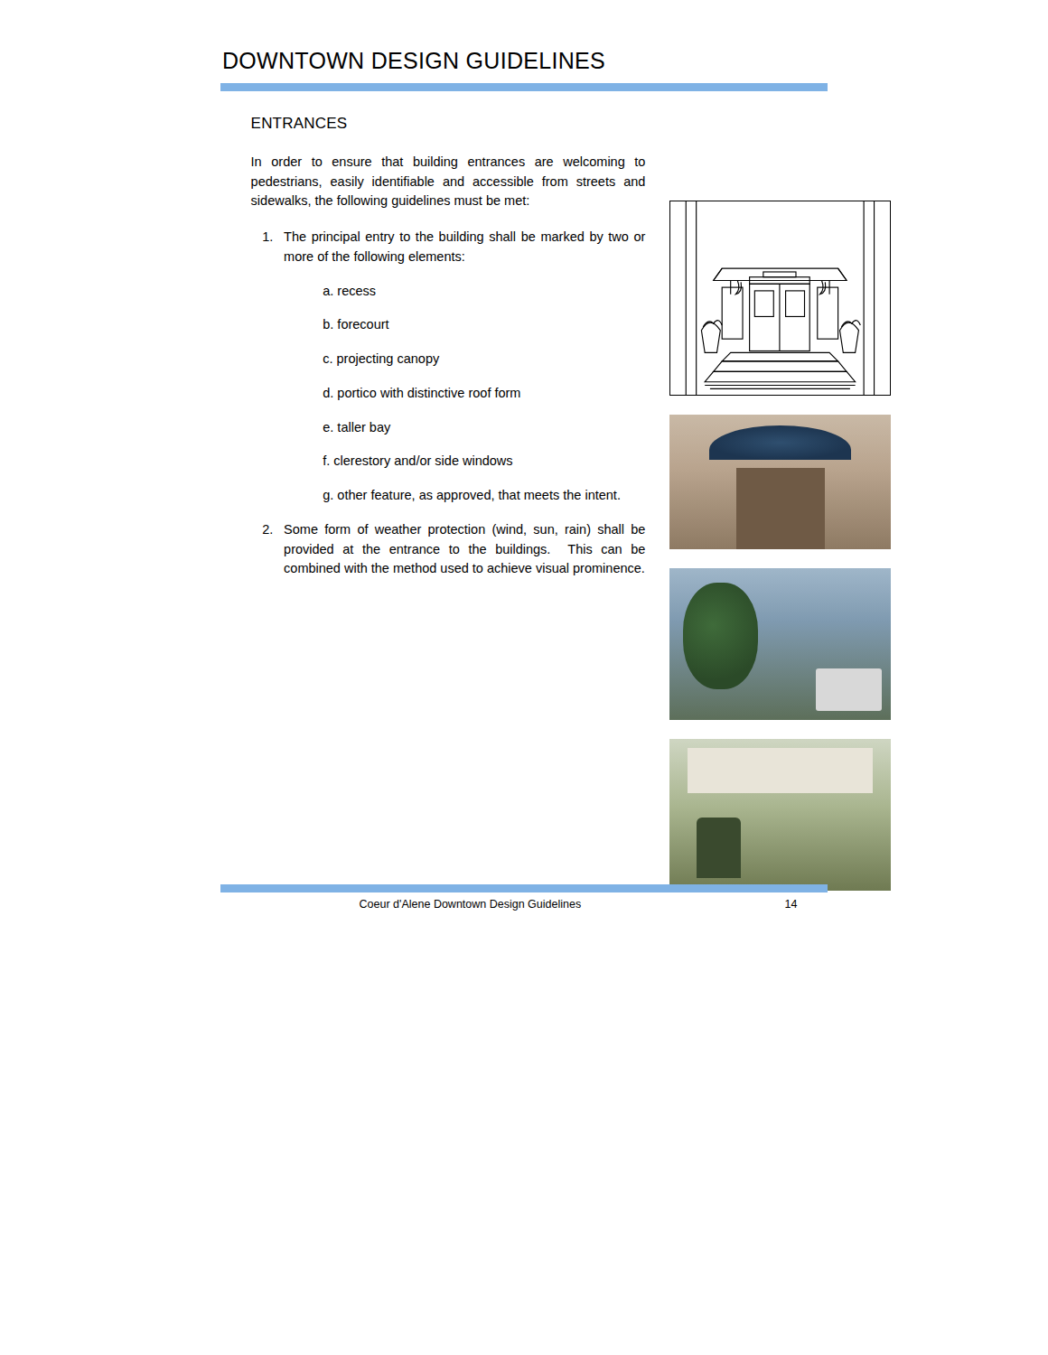DOWNTOWN DESIGN GUIDELINES
ENTRANCES
In order to ensure that building entrances are welcoming to pedestrians, easily identifiable and accessible from streets and sidewalks, the following guidelines must be met:
The principal entry to the building shall be marked by two or more of the following elements:
a. recess
b. forecourt
c. projecting canopy
d. portico with distinctive roof form
e. taller bay
f. clerestory and/or side windows
g. other feature, as approved, that meets the intent.
Some form of weather protection (wind, sun, rain) shall be provided at the entrance to the buildings. This can be combined with the method used to achieve visual prominence.
Coeur d'Alene Downtown Design Guidelines 14